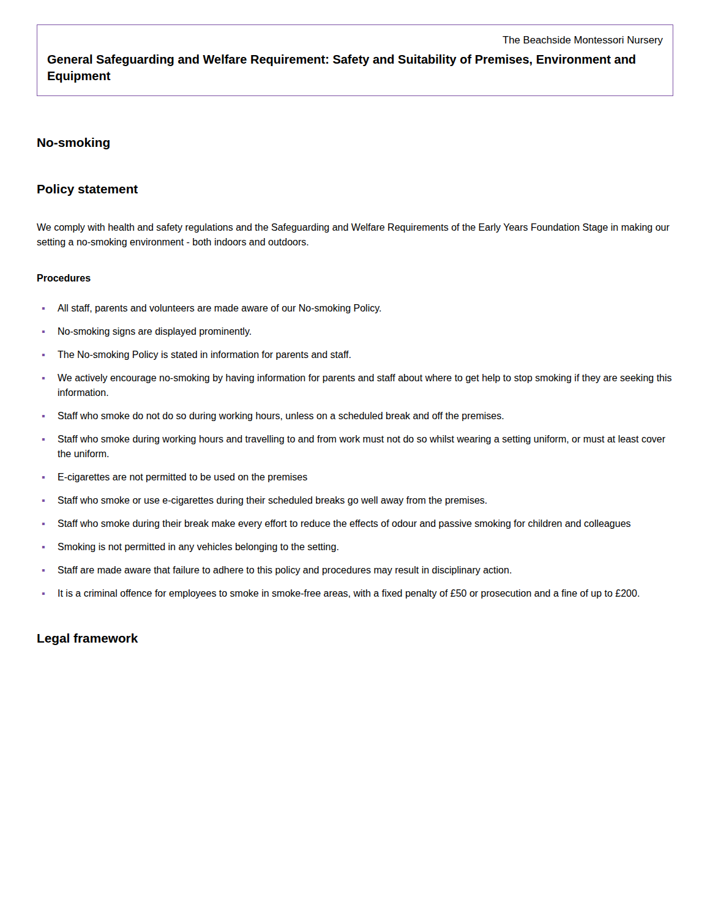The Beachside Montessori Nursery
General Safeguarding and Welfare Requirement: Safety and Suitability of Premises, Environment and Equipment
No-smoking
Policy statement
We comply with health and safety regulations and the Safeguarding and Welfare Requirements of the Early Years Foundation Stage in making our setting a no-smoking environment - both indoors and outdoors.
Procedures
All staff, parents and volunteers are made aware of our No-smoking Policy.
No-smoking signs are displayed prominently.
The No-smoking Policy is stated in information for parents and staff.
We actively encourage no-smoking by having information for parents and staff about where to get help to stop smoking if they are seeking this information.
Staff who smoke do not do so during working hours, unless on a scheduled break and off the premises.
Staff who smoke during working hours and travelling to and from work must not do so whilst wearing a setting uniform, or must at least cover the uniform.
E-cigarettes are not permitted to be used on the premises
Staff who smoke or use e-cigarettes during their scheduled breaks go well away from the premises.
Staff who smoke during their break make every effort to reduce the effects of odour and passive smoking for children and colleagues
Smoking is not permitted in any vehicles belonging to the setting.
Staff are made aware that failure to adhere to this policy and procedures may result in disciplinary action.
It is a criminal offence for employees to smoke in smoke-free areas, with a fixed penalty of £50 or prosecution and a fine of up to £200.
Legal framework